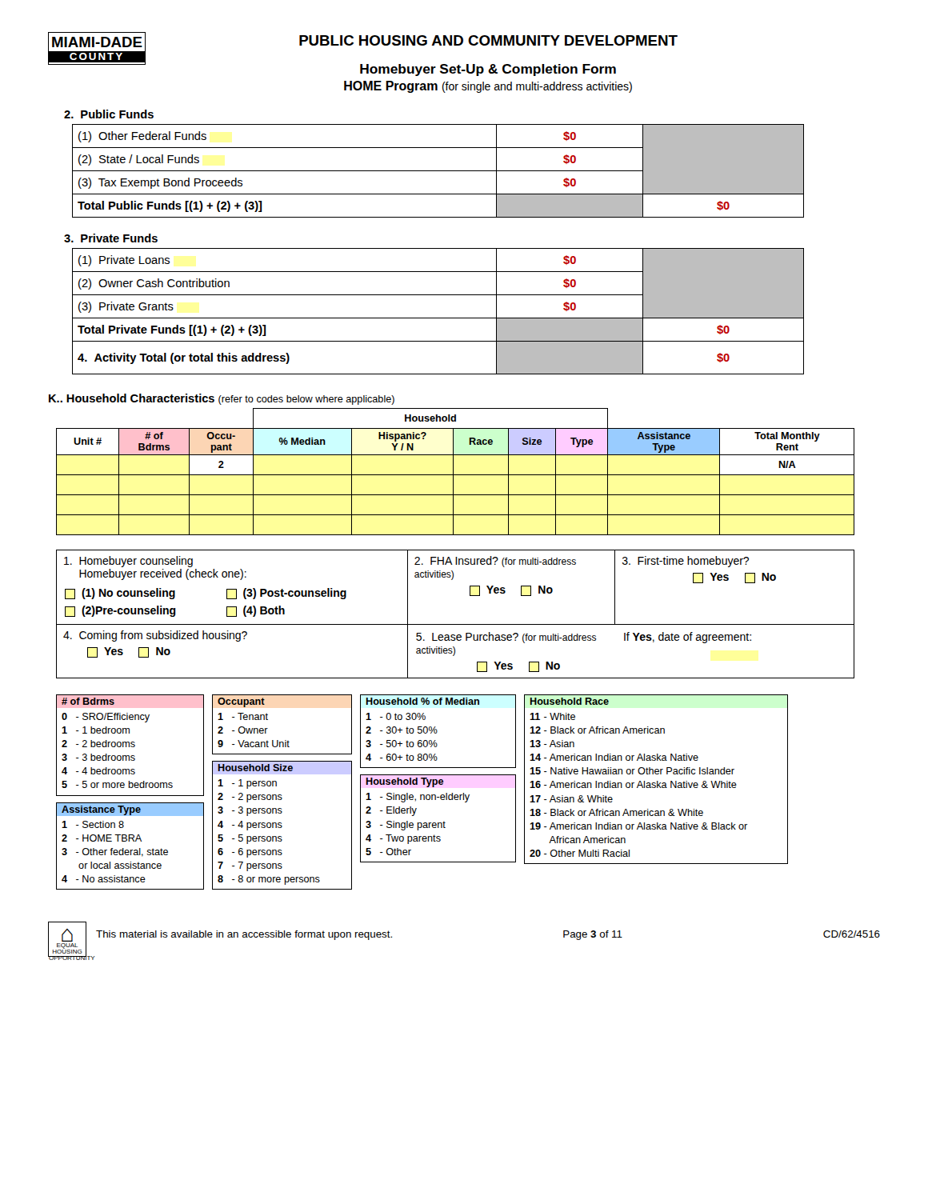MIAMI-DADE
COUNTY
PUBLIC HOUSING AND COMMUNITY DEVELOPMENT
Homebuyer Set-Up & Completion Form
HOME Program (for single and multi-address activities)
2. Public Funds
| (1) Other Federal Funds | $0 | |
| (2) State / Local Funds | $0 |
| (3) Tax Exempt Bond Proceeds | $0 |
| Total Public Funds [(1) + (2) + (3)] | | $0 |
3. Private Funds
| (1) Private Loans | $0 | |
| (2) Owner Cash Contribution | $0 |
| (3) Private Grants | $0 |
| Total Private Funds [(1) + (2) + (3)] | | $0 |
| 4. Activity Total (or total this address) | | $0 |
K.. Household Characteristics (refer to codes below where applicable)
| | Household | |
| --- | --- | --- |
| Unit # | # of Bdrms | Occu- pant | % Median | Hispanic? Y / N | Race | Size | Type | Assistance Type | Total Monthly Rent |
| | | 2 | | | | | | | N/A |
| 1. Homebuyer counseling Homebuyer received (check one): / (1) No counseling / (3) Post-counseling / / (2)Pre-counseling / (4) Both / | 2. FHA Insured? (for multi-address activities) Yes No | 3. First-time homebuyer? Yes No |
| 4. Coming from subsidized housing? Yes No | / 5. Lease Purchase? (for multi-address activities) Yes No / If Yes , date of agreement: / |
# of Bdrms
0 - SRO/Efficiency
1 - 1 bedroom
2 - 2 bedrooms
3 - 3 bedrooms
4 - 4 bedrooms
5 - 5 or more bedrooms
Assistance Type
1 - Section 8
2 - HOME TBRA
3 - Other federal, state
or local assistance
4 - No assistance
Occupant
1 - Tenant
2 - Owner
9 - Vacant Unit
Household Size
1 - 1 person
2 - 2 persons
3 - 3 persons
4 - 4 persons
5 - 5 persons
6 - 6 persons
7 - 7 persons
8 - 8 or more persons
Household % of Median
1 - 0 to 30%
2 - 30+ to 50%
3 - 50+ to 60%
4 - 60+ to 80%
Household Type
1 - Single, non-elderly
2 - Elderly
3 - Single parent
4 - Two parents
5 - Other
Household Race
11 - White
12 - Black or African American
13 - Asian
14 - American Indian or Alaska Native
15 - Native Hawaiian or Other Pacific Islander
16 - American Indian or Alaska Native & White
17 - Asian & White
18 - Black or African American & White
19 - American Indian or Alaska Native & Black or
African American
20 - Other Multi Racial
⌂
EQUAL HOUSING
OPPORTUNITY
This material is available in an accessible format upon request.
Page 3 of 11
CD/62/4516